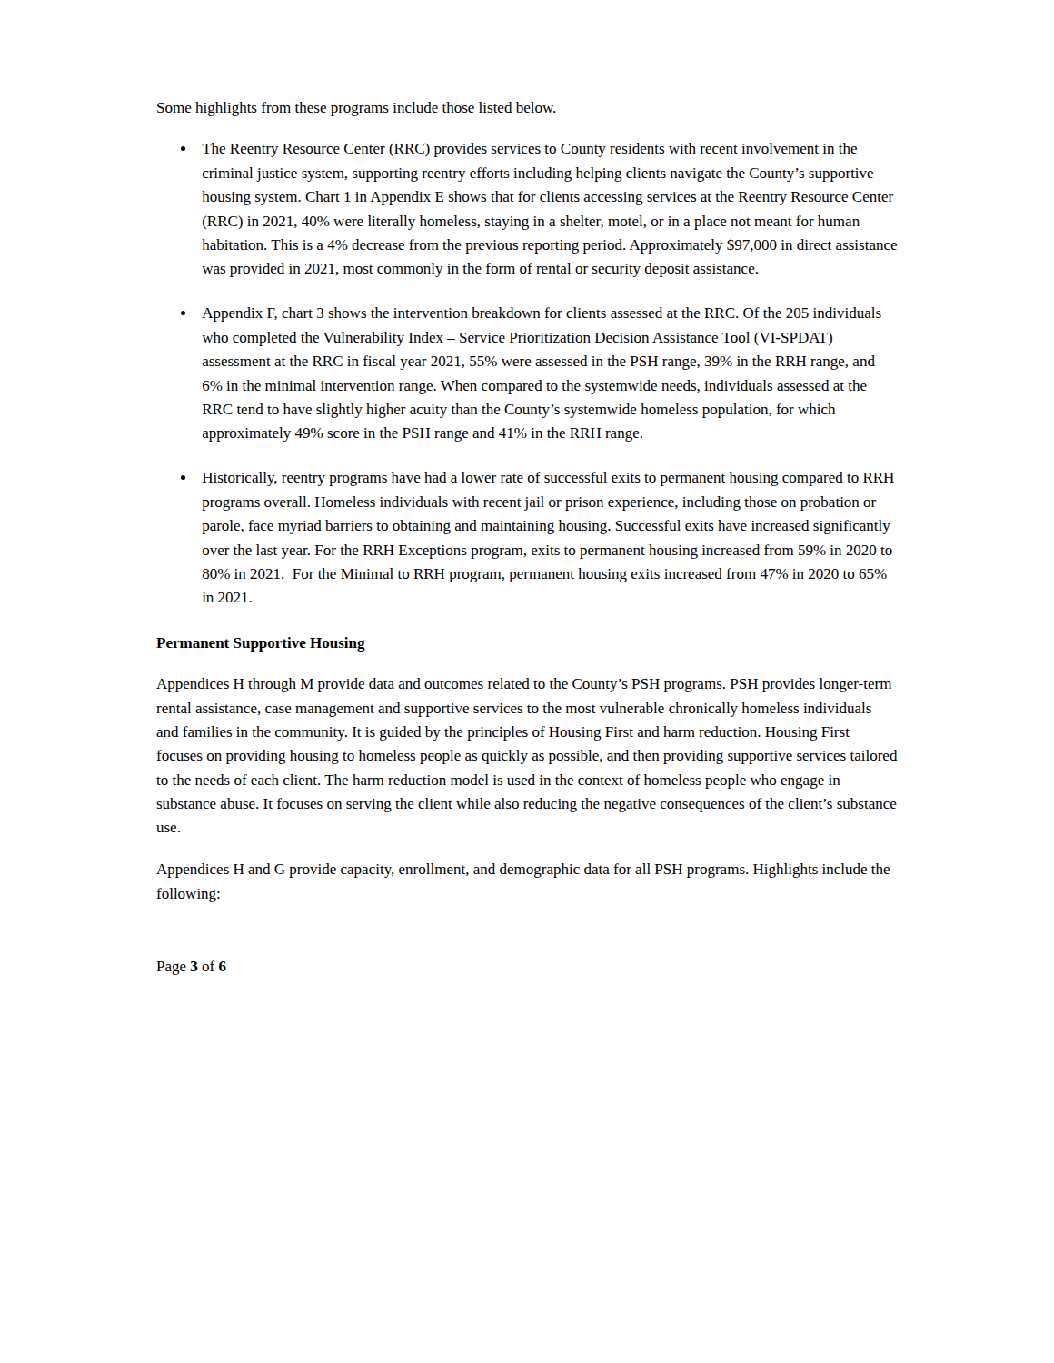Some highlights from these programs include those listed below.
The Reentry Resource Center (RRC) provides services to County residents with recent involvement in the criminal justice system, supporting reentry efforts including helping clients navigate the County’s supportive housing system. Chart 1 in Appendix E shows that for clients accessing services at the Reentry Resource Center (RRC) in 2021, 40% were literally homeless, staying in a shelter, motel, or in a place not meant for human habitation. This is a 4% decrease from the previous reporting period. Approximately $97,000 in direct assistance was provided in 2021, most commonly in the form of rental or security deposit assistance.
Appendix F, chart 3 shows the intervention breakdown for clients assessed at the RRC. Of the 205 individuals who completed the Vulnerability Index – Service Prioritization Decision Assistance Tool (VI-SPDAT) assessment at the RRC in fiscal year 2021, 55% were assessed in the PSH range, 39% in the RRH range, and 6% in the minimal intervention range. When compared to the systemwide needs, individuals assessed at the RRC tend to have slightly higher acuity than the County’s systemwide homeless population, for which approximately 49% score in the PSH range and 41% in the RRH range.
Historically, reentry programs have had a lower rate of successful exits to permanent housing compared to RRH programs overall. Homeless individuals with recent jail or prison experience, including those on probation or parole, face myriad barriers to obtaining and maintaining housing. Successful exits have increased significantly over the last year. For the RRH Exceptions program, exits to permanent housing increased from 59% in 2020 to 80% in 2021. For the Minimal to RRH program, permanent housing exits increased from 47% in 2020 to 65% in 2021.
Permanent Supportive Housing
Appendices H through M provide data and outcomes related to the County’s PSH programs. PSH provides longer-term rental assistance, case management and supportive services to the most vulnerable chronically homeless individuals and families in the community. It is guided by the principles of Housing First and harm reduction. Housing First focuses on providing housing to homeless people as quickly as possible, and then providing supportive services tailored to the needs of each client. The harm reduction model is used in the context of homeless people who engage in substance abuse. It focuses on serving the client while also reducing the negative consequences of the client’s substance use.
Appendices H and G provide capacity, enrollment, and demographic data for all PSH programs. Highlights include the following:
Page 3 of 6